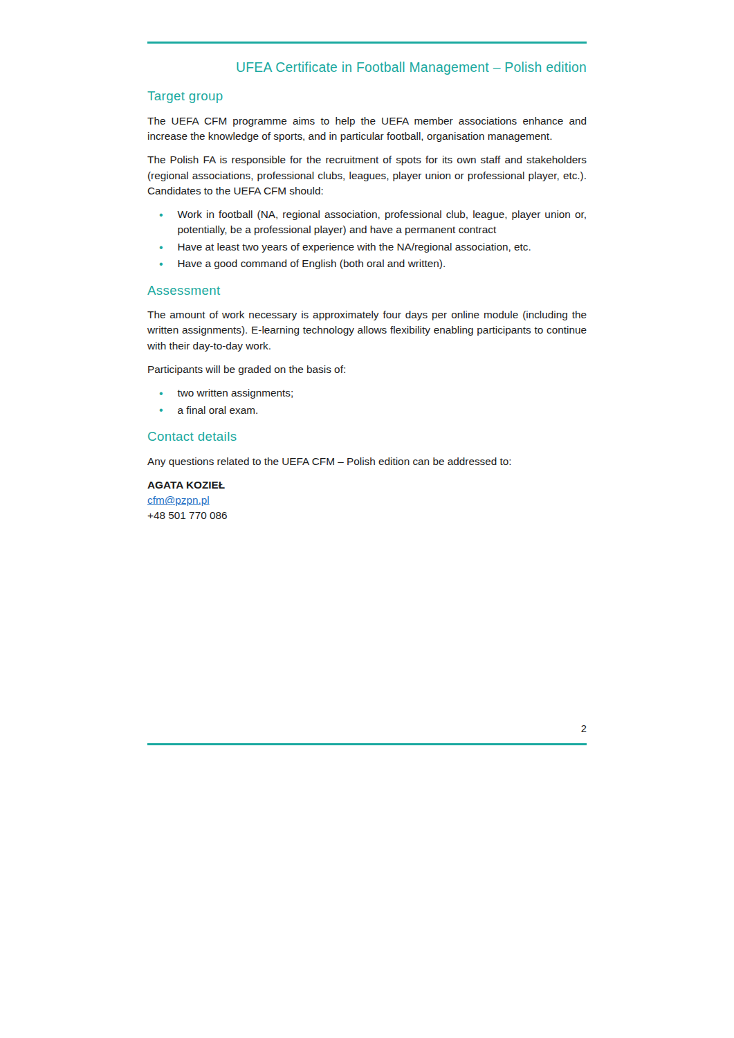UFEA Certificate in Football Management – Polish edition
Target group
The UEFA CFM programme aims to help the UEFA member associations enhance and increase the knowledge of sports, and in particular football, organisation management.
The Polish FA is responsible for the recruitment of spots for its own staff and stakeholders (regional associations, professional clubs, leagues, player union or professional player, etc.). Candidates to the UEFA CFM should:
Work in football (NA, regional association, professional club, league, player union or, potentially, be a professional player) and have a permanent contract
Have at least two years of experience with the NA/regional association, etc.
Have a good command of English (both oral and written).
Assessment
The amount of work necessary is approximately four days per online module (including the written assignments). E-learning technology allows flexibility enabling participants to continue with their day-to-day work.
Participants will be graded on the basis of:
two written assignments;
a final oral exam.
Contact details
Any questions related to the UEFA CFM – Polish edition can be addressed to:
AGATA KOZIEŁ
cfm@pzpn.pl
+48 501 770 086
2